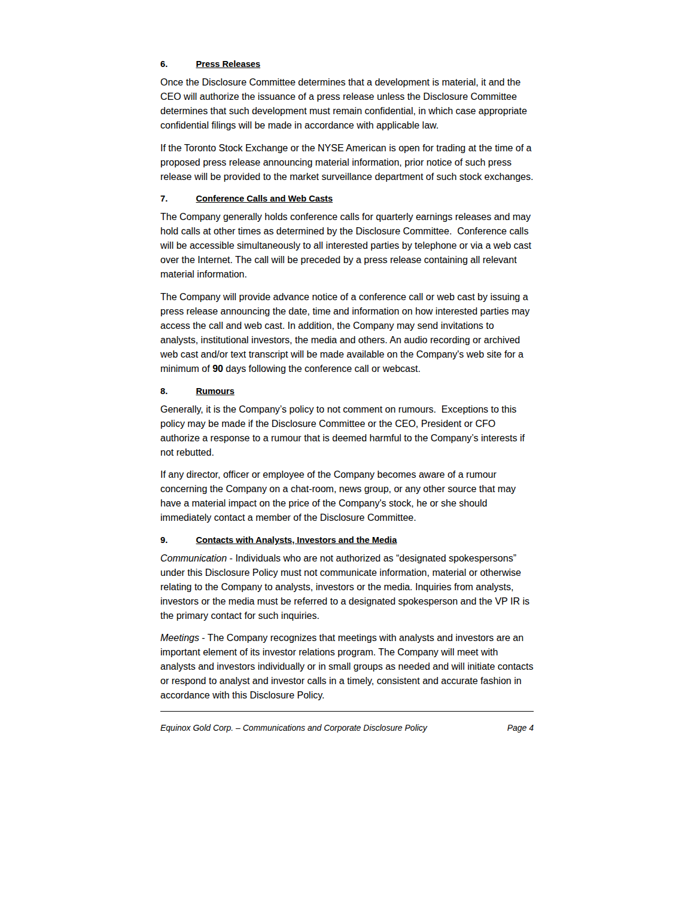6. Press Releases
Once the Disclosure Committee determines that a development is material, it and the CEO will authorize the issuance of a press release unless the Disclosure Committee determines that such development must remain confidential, in which case appropriate confidential filings will be made in accordance with applicable law.
If the Toronto Stock Exchange or the NYSE American is open for trading at the time of a proposed press release announcing material information, prior notice of such press release will be provided to the market surveillance department of such stock exchanges.
7. Conference Calls and Web Casts
The Company generally holds conference calls for quarterly earnings releases and may hold calls at other times as determined by the Disclosure Committee. Conference calls will be accessible simultaneously to all interested parties by telephone or via a web cast over the Internet. The call will be preceded by a press release containing all relevant material information.
The Company will provide advance notice of a conference call or web cast by issuing a press release announcing the date, time and information on how interested parties may access the call and web cast. In addition, the Company may send invitations to analysts, institutional investors, the media and others. An audio recording or archived web cast and/or text transcript will be made available on the Company's web site for a minimum of 90 days following the conference call or webcast.
8. Rumours
Generally, it is the Company’s policy to not comment on rumours. Exceptions to this policy may be made if the Disclosure Committee or the CEO, President or CFO authorize a response to a rumour that is deemed harmful to the Company’s interests if not rebutted.
If any director, officer or employee of the Company becomes aware of a rumour concerning the Company on a chat-room, news group, or any other source that may have a material impact on the price of the Company's stock, he or she should immediately contact a member of the Disclosure Committee.
9. Contacts with Analysts, Investors and the Media
Communication - Individuals who are not authorized as “designated spokespersons” under this Disclosure Policy must not communicate information, material or otherwise relating to the Company to analysts, investors or the media. Inquiries from analysts, investors or the media must be referred to a designated spokesperson and the VP IR is the primary contact for such inquiries.
Meetings - The Company recognizes that meetings with analysts and investors are an important element of its investor relations program. The Company will meet with analysts and investors individually or in small groups as needed and will initiate contacts or respond to analyst and investor calls in a timely, consistent and accurate fashion in accordance with this Disclosure Policy.
Equinox Gold Corp. – Communications and Corporate Disclosure Policy Page 4